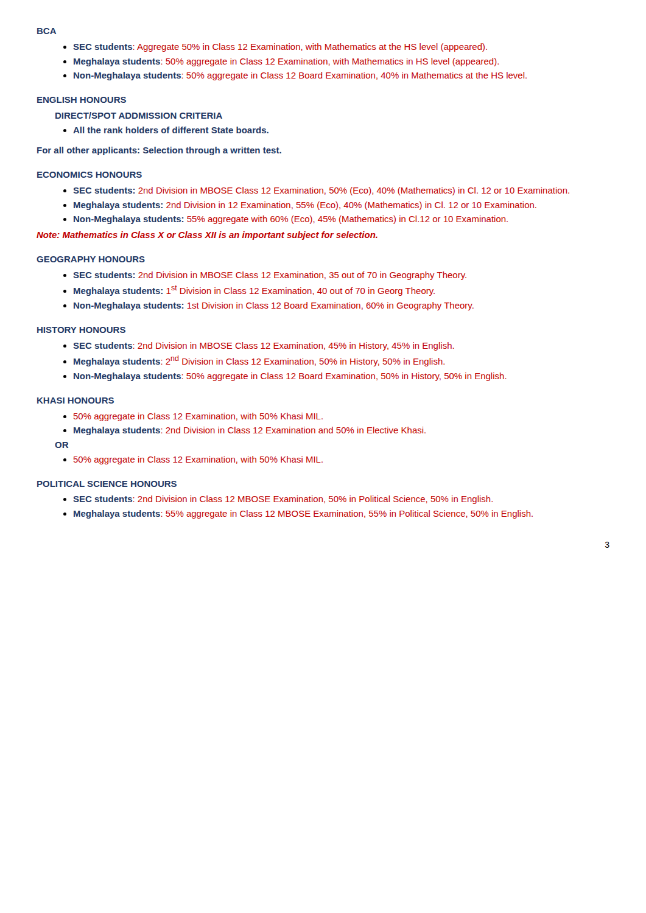BCA
SEC students: Aggregate 50% in Class 12 Examination, with Mathematics at the HS level (appeared).
Meghalaya students: 50% aggregate in Class 12 Examination, with Mathematics in HS level (appeared).
Non-Meghalaya students: 50% aggregate in Class 12 Board Examination, 40% in Mathematics at the HS level.
ENGLISH HONOURS
DIRECT/SPOT ADDMISSION CRITERIA
All the rank holders of different State boards.
For all other applicants: Selection through a written test.
ECONOMICS HONOURS
SEC students: 2nd Division in MBOSE Class 12 Examination, 50% (Eco), 40% (Mathematics) in Cl. 12 or 10 Examination.
Meghalaya students: 2nd Division in 12 Examination, 55% (Eco), 40% (Mathematics) in Cl. 12 or 10 Examination.
Non-Meghalaya students: 55% aggregate with 60% (Eco), 45% (Mathematics) in Cl.12 or 10 Examination.
Note: Mathematics in Class X or Class XII is an important subject for selection.
GEOGRAPHY HONOURS
SEC students: 2nd Division in MBOSE Class 12 Examination, 35 out of 70 in Geography Theory.
Meghalaya students: 1st Division in Class 12 Examination, 40 out of 70 in Georg Theory.
Non-Meghalaya students: 1st Division in Class 12 Board Examination, 60% in Geography Theory.
HISTORY HONOURS
SEC students: 2nd Division in MBOSE Class 12 Examination, 45% in History, 45% in English.
Meghalaya students: 2nd Division in Class 12 Examination, 50% in History, 50% in English.
Non-Meghalaya students: 50% aggregate in Class 12 Board Examination, 50% in History, 50% in English.
KHASI HONOURS
50% aggregate in Class 12 Examination, with 50% Khasi MIL.
Meghalaya students: 2nd Division in Class 12 Examination and 50% in Elective Khasi.
OR
50% aggregate in Class 12 Examination, with 50% Khasi MIL.
POLITICAL SCIENCE HONOURS
SEC students: 2nd Division in Class 12 MBOSE Examination, 50% in Political Science, 50% in English.
Meghalaya students: 55% aggregate in Class 12 MBOSE Examination, 55% in Political Science, 50% in English.
3